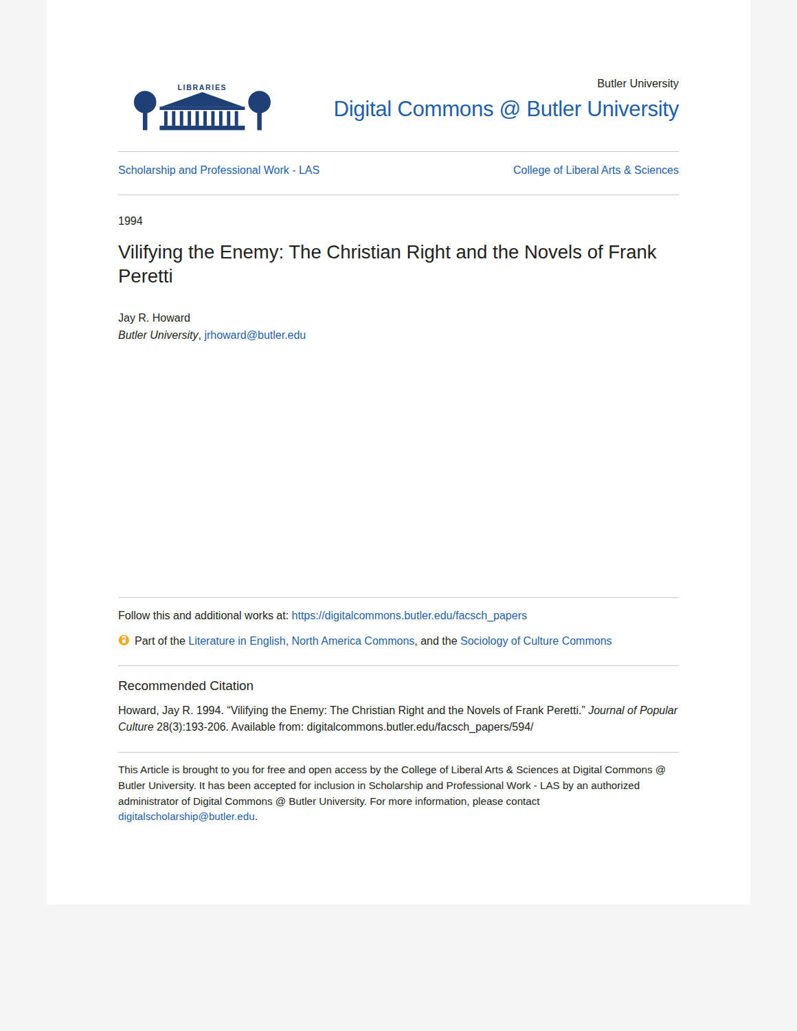Butler University Libraries BUTLER UNIVERSITY LIBRARIES
Butler University
Digital Commons @ Butler University
Scholarship and Professional Work - LAS
College of Liberal Arts & Sciences
1994
Vilifying the Enemy: The Christian Right and the Novels of Frank Peretti
Jay R. Howard
Butler University, jrhoward@butler.edu
Follow this and additional works at: https://digitalcommons.butler.edu/facsch_papers
Open access Part of the Literature in English, North America Commons, and the Sociology of Culture Commons
Recommended Citation
Howard, Jay R. 1994. “Vilifying the Enemy: The Christian Right and the Novels of Frank Peretti.” Journal of Popular Culture 28(3):193-206. Available from: digitalcommons.butler.edu/facsch_papers/594/
This Article is brought to you for free and open access by the College of Liberal Arts & Sciences at Digital Commons @ Butler University. It has been accepted for inclusion in Scholarship and Professional Work - LAS by an authorized administrator of Digital Commons @ Butler University. For more information, please contact digitalscholarship@butler.edu.